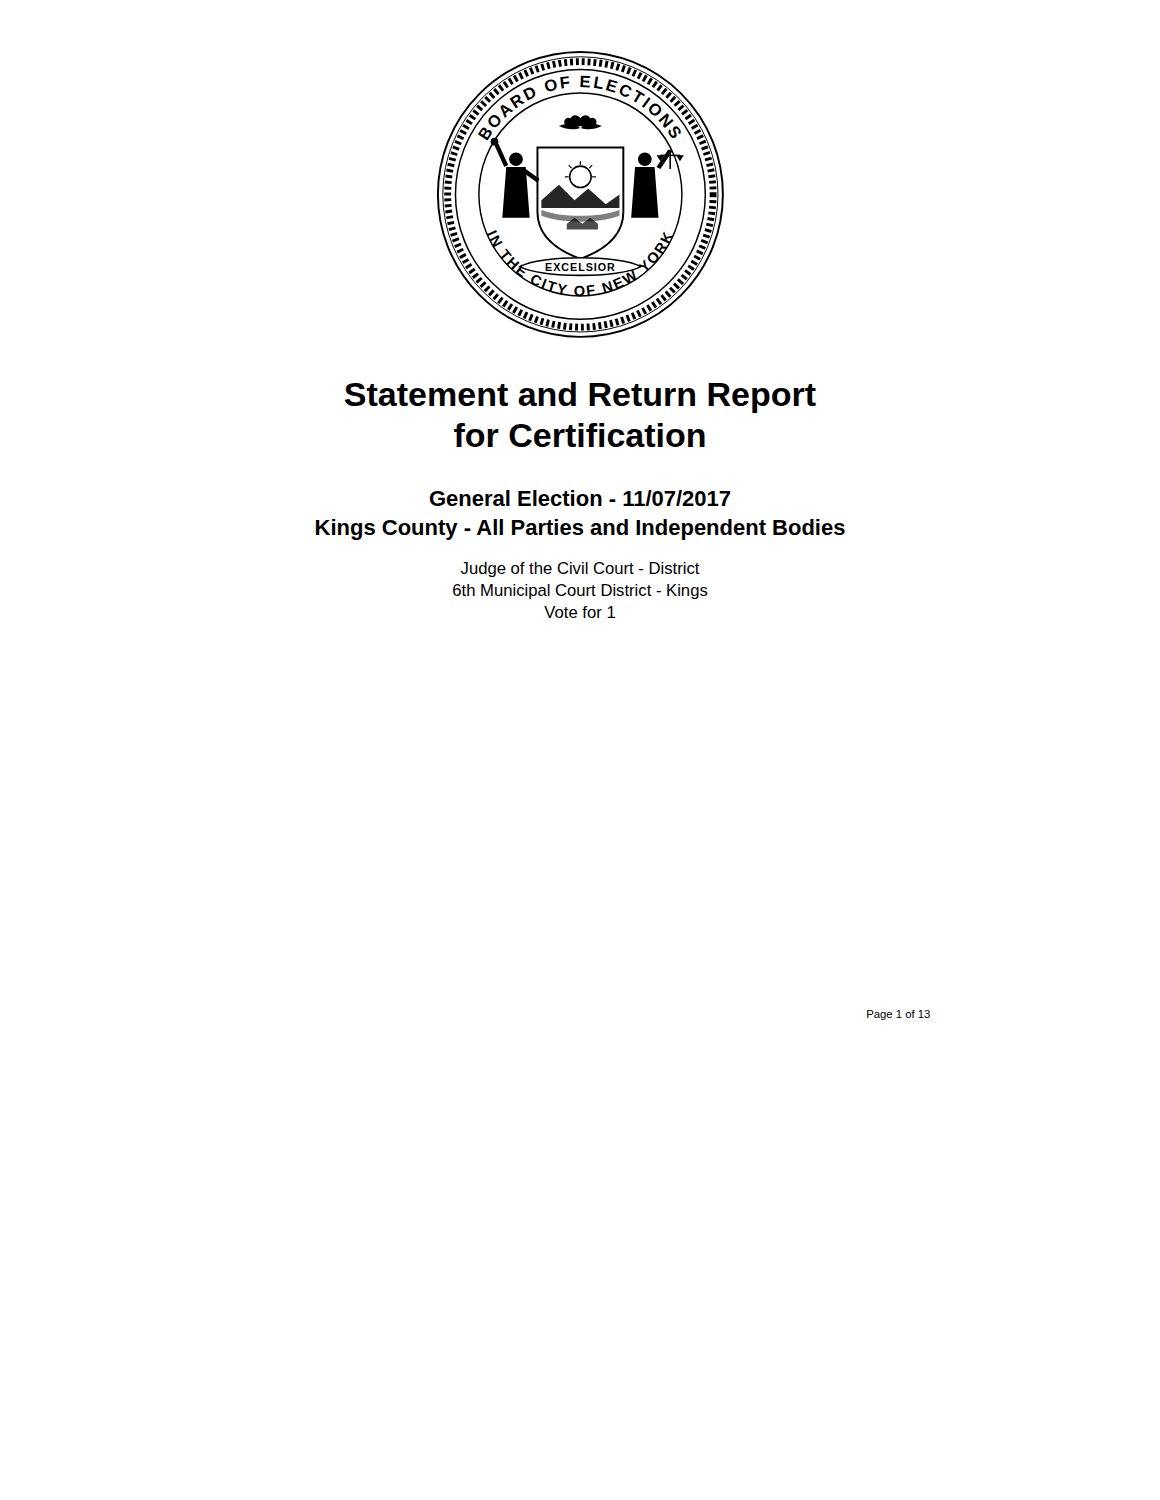BOARD OF ELECTIONS IN THE CITY OF NEW YORK EXCELSIOR
Statement and Return Report
for Certification
General Election - 11/07/2017
Kings County - All Parties and Independent Bodies
Judge of the Civil Court - District
6th Municipal Court District - Kings
Vote for 1
Page 1 of 13